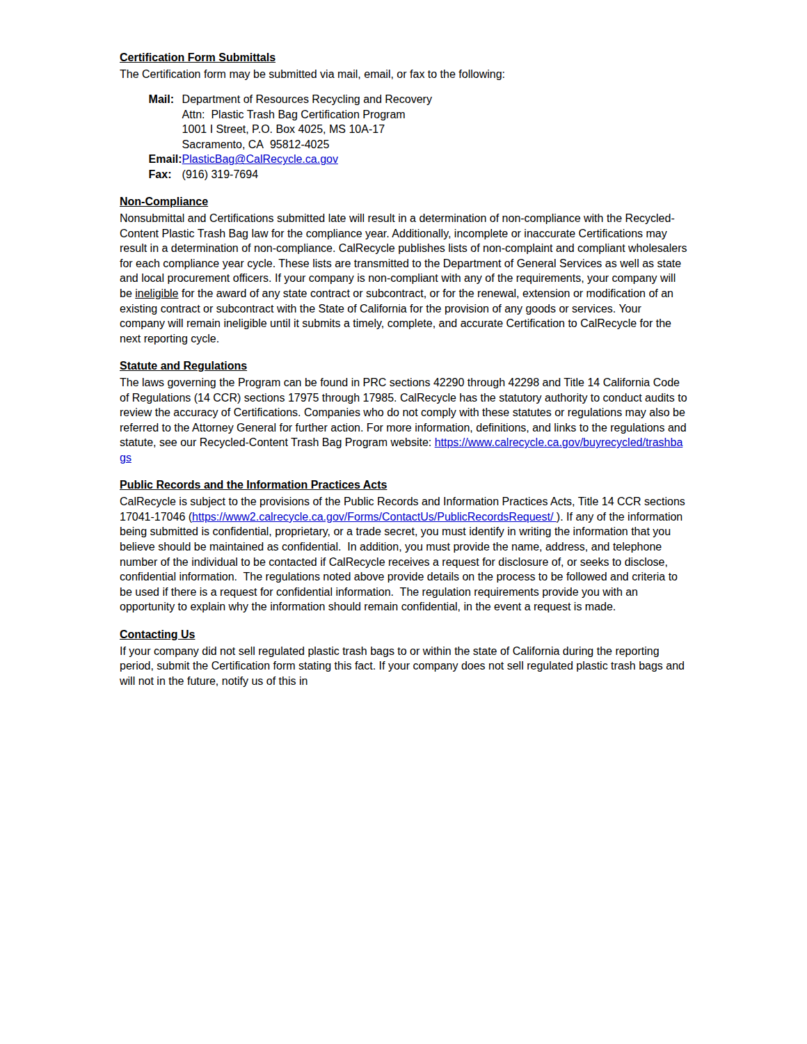Certification Form Submittals
The Certification form may be submitted via mail, email, or fax to the following:
| Mail: | Department of Resources Recycling and Recovery Attn: Plastic Trash Bag Certification Program 1001 I Street, P.O. Box 4025, MS 10A-17 Sacramento, CA 95812-4025 |
| Email: | PlasticBag@CalRecycle.ca.gov |
| Fax: | (916) 319-7694 |
Non-Compliance
Nonsubmittal and Certifications submitted late will result in a determination of non-compliance with the Recycled-Content Plastic Trash Bag law for the compliance year. Additionally, incomplete or inaccurate Certifications may result in a determination of non-compliance. CalRecycle publishes lists of non-complaint and compliant wholesalers for each compliance year cycle. These lists are transmitted to the Department of General Services as well as state and local procurement officers. If your company is non-compliant with any of the requirements, your company will be ineligible for the award of any state contract or subcontract, or for the renewal, extension or modification of an existing contract or subcontract with the State of California for the provision of any goods or services. Your company will remain ineligible until it submits a timely, complete, and accurate Certification to CalRecycle for the next reporting cycle.
Statute and Regulations
The laws governing the Program can be found in PRC sections 42290 through 42298 and Title 14 California Code of Regulations (14 CCR) sections 17975 through 17985. CalRecycle has the statutory authority to conduct audits to review the accuracy of Certifications. Companies who do not comply with these statutes or regulations may also be referred to the Attorney General for further action. For more information, definitions, and links to the regulations and statute, see our Recycled-Content Trash Bag Program website: https://www.calrecycle.ca.gov/buyrecycled/trashbags
Public Records and the Information Practices Acts
CalRecycle is subject to the provisions of the Public Records and Information Practices Acts, Title 14 CCR sections 17041-17046 (https://www2.calrecycle.ca.gov/Forms/ContactUs/PublicRecordsRequest/ ). If any of the information being submitted is confidential, proprietary, or a trade secret, you must identify in writing the information that you believe should be maintained as confidential. In addition, you must provide the name, address, and telephone number of the individual to be contacted if CalRecycle receives a request for disclosure of, or seeks to disclose, confidential information. The regulations noted above provide details on the process to be followed and criteria to be used if there is a request for confidential information. The regulation requirements provide you with an opportunity to explain why the information should remain confidential, in the event a request is made.
Contacting Us
If your company did not sell regulated plastic trash bags to or within the state of California during the reporting period, submit the Certification form stating this fact. If your company does not sell regulated plastic trash bags and will not in the future, notify us of this in